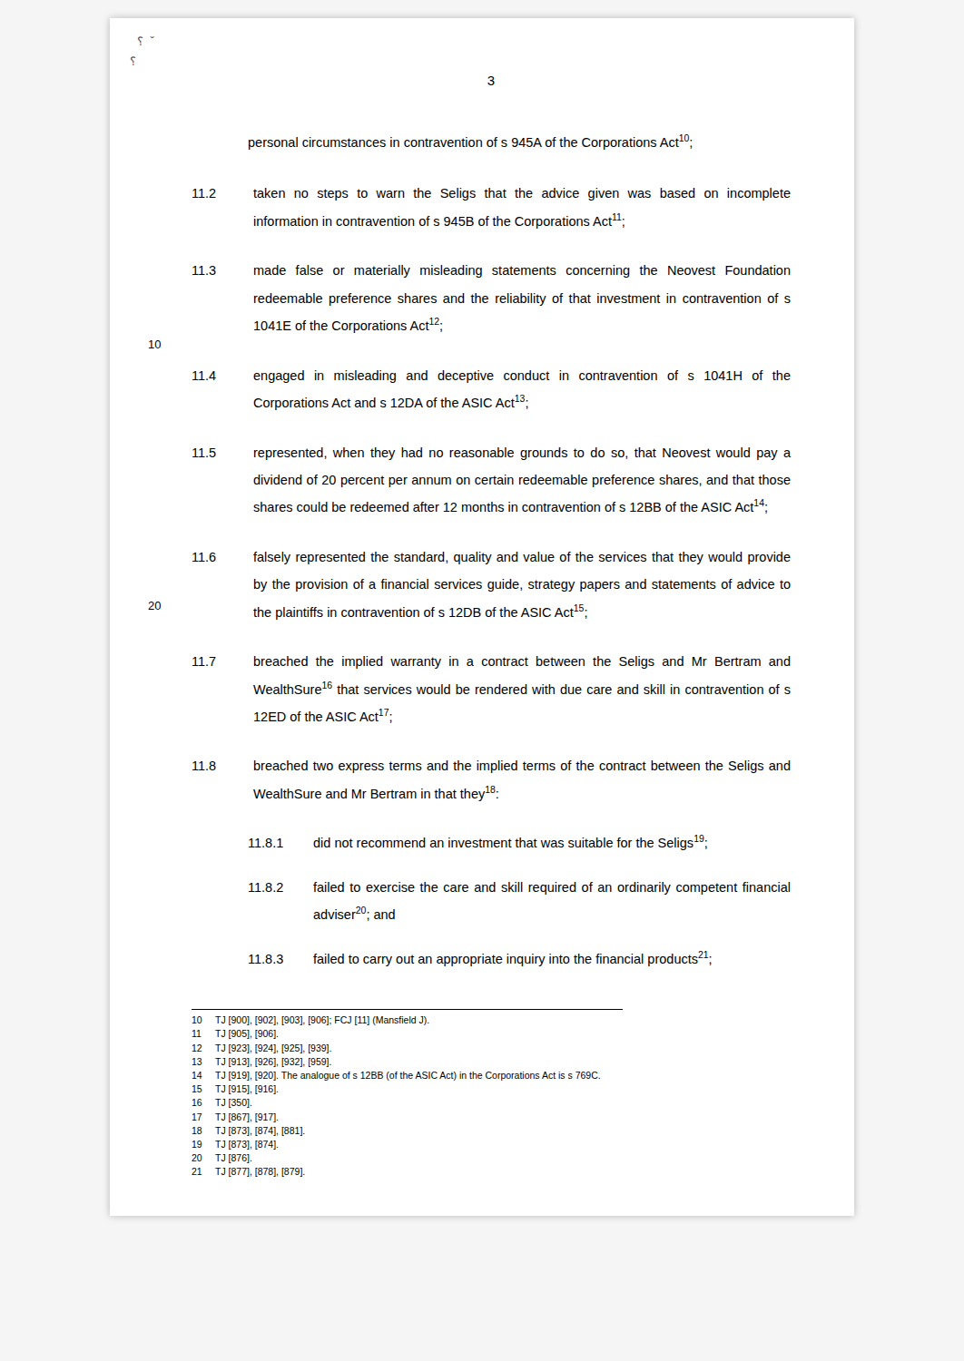⸮ ˇ
⸮
3
10
20
personal circumstances in contravention of s 945A of the Corporations Act10;
11.2
taken no steps to warn the Seligs that the advice given was based on incomplete information in contravention of s 945B of the Corporations Act11;
11.3
made false or materially misleading statements concerning the Neovest Foundation redeemable preference shares and the reliability of that investment in contravention of s 1041E of the Corporations Act12;
11.4
engaged in misleading and deceptive conduct in contravention of s 1041H of the Corporations Act and s 12DA of the ASIC Act13;
11.5
represented, when they had no reasonable grounds to do so, that Neovest would pay a dividend of 20 percent per annum on certain redeemable preference shares, and that those shares could be redeemed after 12 months in contravention of s 12BB of the ASIC Act14;
11.6
falsely represented the standard, quality and value of the services that they would provide by the provision of a financial services guide, strategy papers and statements of advice to the plaintiffs in contravention of s 12DB of the ASIC Act15;
11.7
breached the implied warranty in a contract between the Seligs and Mr Bertram and WealthSure16 that services would be rendered with due care and skill in contravention of s 12ED of the ASIC Act17;
11.8
breached two express terms and the implied terms of the contract between the Seligs and WealthSure and Mr Bertram in that they18:
11.8.1
did not recommend an investment that was suitable for the Seligs19;
11.8.2
failed to exercise the care and skill required of an ordinarily competent financial adviser20; and
11.8.3
failed to carry out an appropriate inquiry into the financial products21;
10 TJ [900], [902], [903], [906]; FCJ [11] (Mansfield J).
11 TJ [905], [906].
12 TJ [923], [924], [925], [939].
13 TJ [913], [926], [932], [959].
14 TJ [919], [920]. The analogue of s 12BB (of the ASIC Act) in the Corporations Act is s 769C.
15 TJ [915], [916].
16 TJ [350].
17 TJ [867], [917].
18 TJ [873], [874], [881].
19 TJ [873], [874].
20 TJ [876].
21 TJ [877], [878], [879].